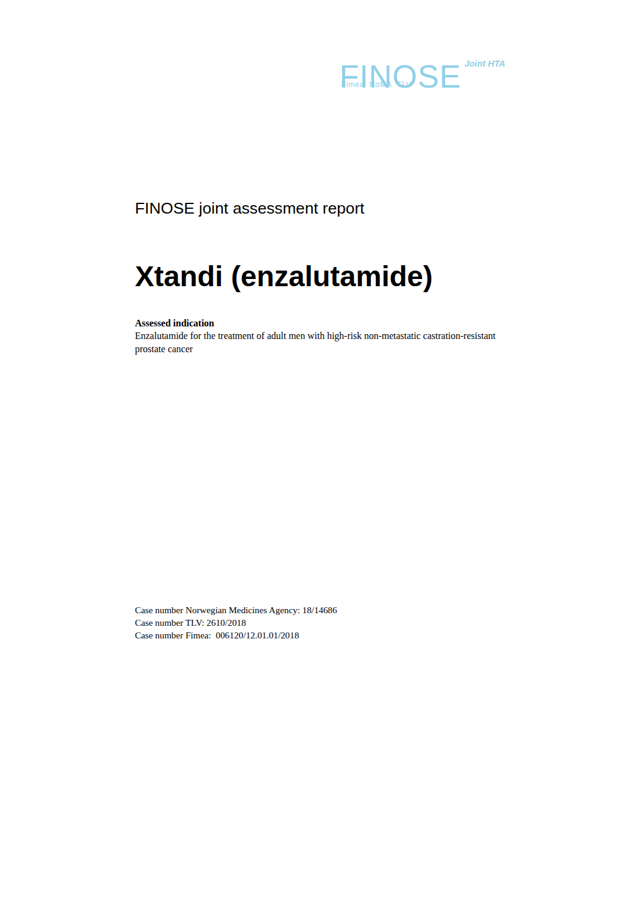FINOSE Joint HTA
Fimea NoMA TLV
FINOSE joint assessment report
Xtandi (enzalutamide)
Assessed indication
Enzalutamide for the treatment of adult men with high-risk non-metastatic castration-resistant prostate cancer
Case number Norwegian Medicines Agency: 18/14686
Case number TLV: 2610/2018
Case number Fimea: 006120/12.01.01/2018